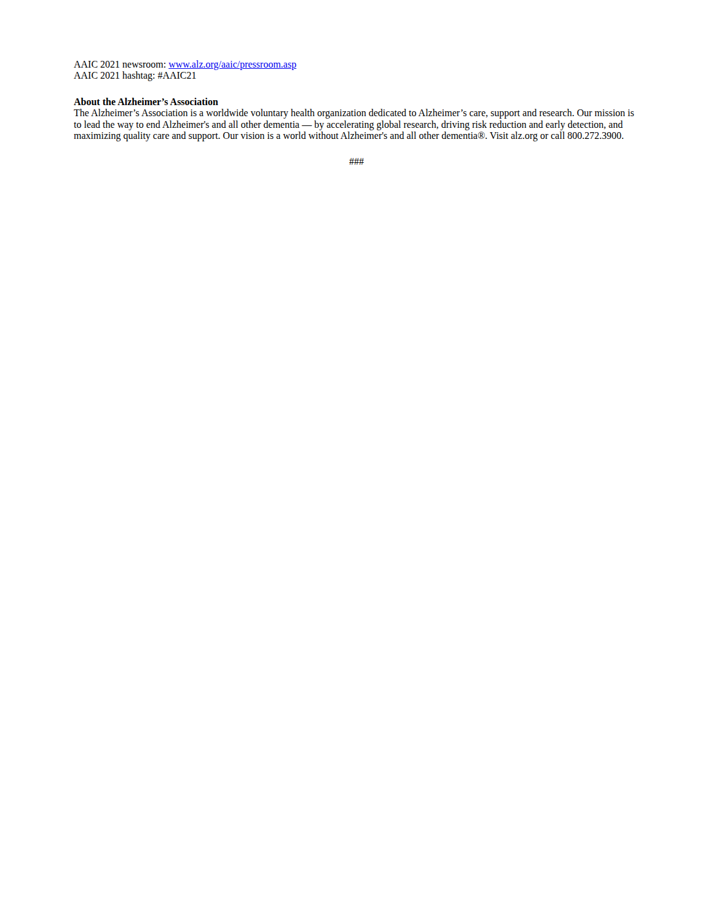AAIC 2021 newsroom: www.alz.org/aaic/pressroom.asp
AAIC 2021 hashtag: #AAIC21
About the Alzheimer’s Association
The Alzheimer’s Association is a worldwide voluntary health organization dedicated to Alzheimer’s care, support and research. Our mission is to lead the way to end Alzheimer's and all other dementia — by accelerating global research, driving risk reduction and early detection, and maximizing quality care and support. Our vision is a world without Alzheimer's and all other dementia®. Visit alz.org or call 800.272.3900.
###